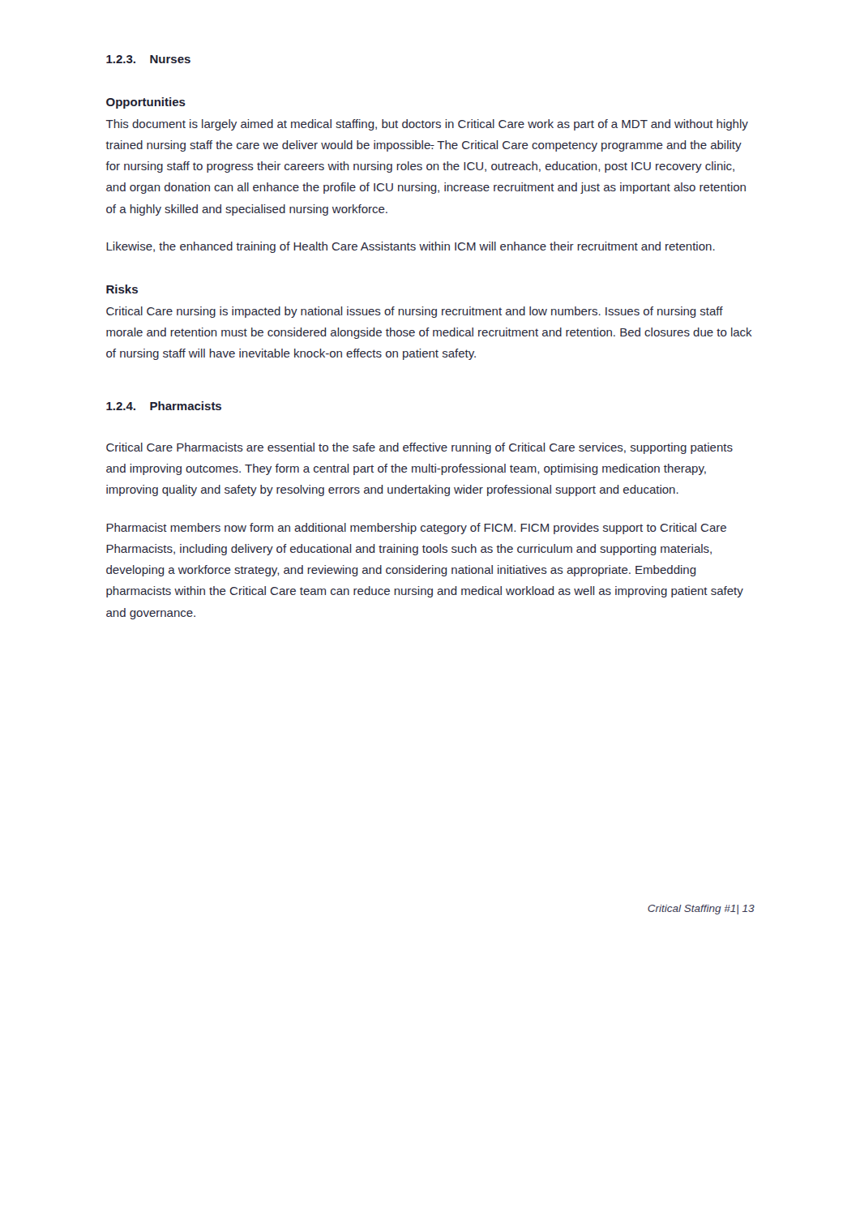1.2.3. Nurses
Opportunities
This document is largely aimed at medical staffing, but doctors in Critical Care work as part of a MDT and without highly trained nursing staff the care we deliver would be impossible. The Critical Care competency programme and the ability for nursing staff to progress their careers with nursing roles on the ICU, outreach, education, post ICU recovery clinic, and organ donation can all enhance the profile of ICU nursing, increase recruitment and just as important also retention of a highly skilled and specialised nursing workforce.
Likewise, the enhanced training of Health Care Assistants within ICM will enhance their recruitment and retention.
Risks
Critical Care nursing is impacted by national issues of nursing recruitment and low numbers. Issues of nursing staff morale and retention must be considered alongside those of medical recruitment and retention. Bed closures due to lack of nursing staff will have inevitable knock-on effects on patient safety.
1.2.4. Pharmacists
Critical Care Pharmacists are essential to the safe and effective running of Critical Care services, supporting patients and improving outcomes. They form a central part of the multi-professional team, optimising medication therapy, improving quality and safety by resolving errors and undertaking wider professional support and education.
Pharmacist members now form an additional membership category of FICM. FICM provides support to Critical Care Pharmacists, including delivery of educational and training tools such as the curriculum and supporting materials, developing a workforce strategy, and reviewing and considering national initiatives as appropriate. Embedding pharmacists within the Critical Care team can reduce nursing and medical workload as well as improving patient safety and governance.
Critical Staffing #1| 13